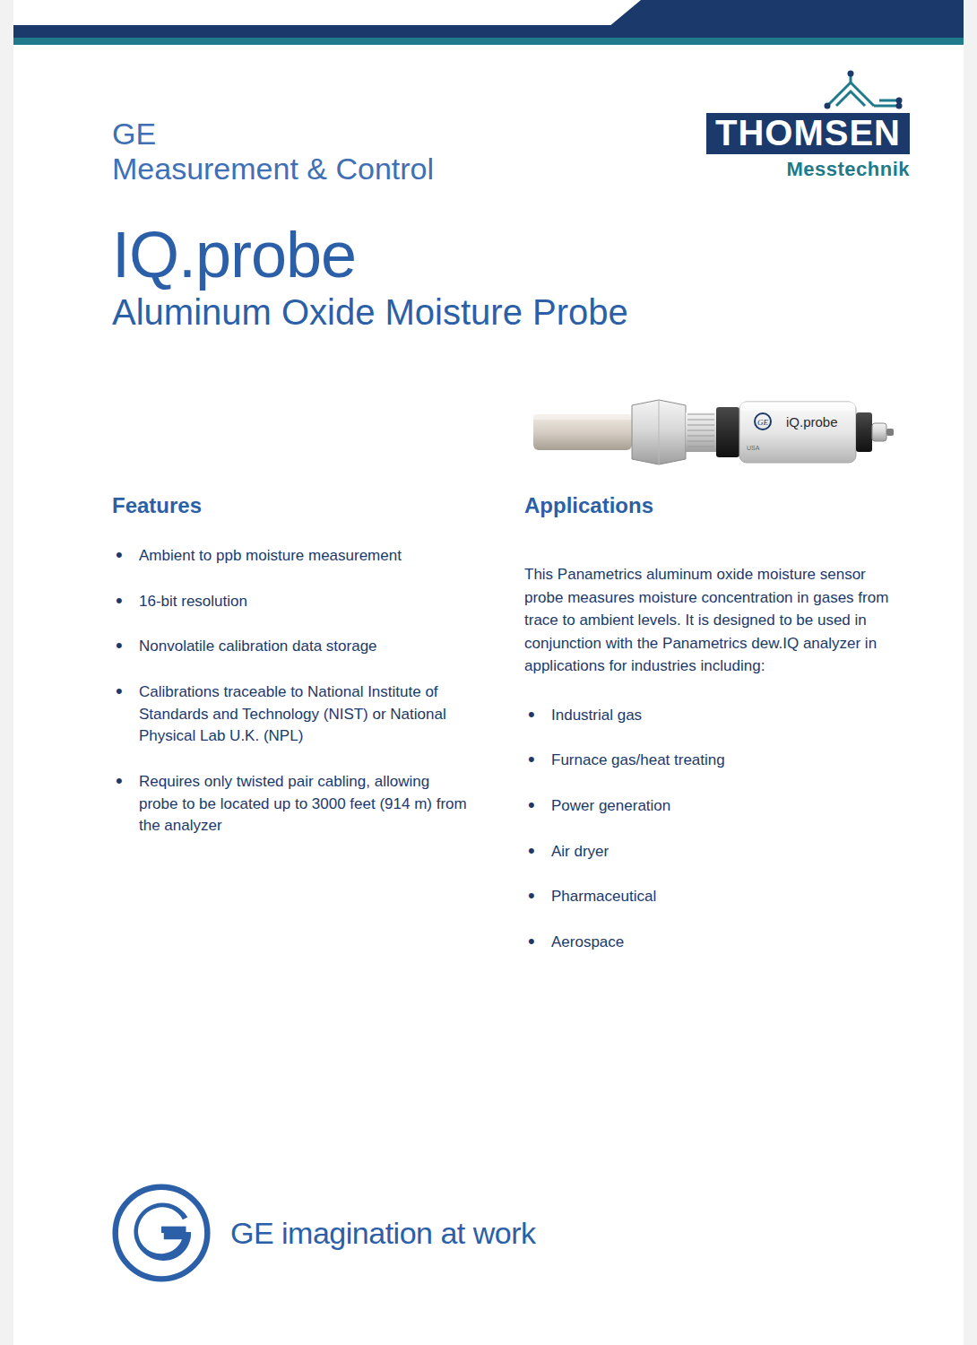THOMSEN
Messtechnik
GE
Measurement & Control
IQ.probe
Aluminum Oxide Moisture Probe
GE iQ.probe USA
Features
Ambient to ppb moisture measurement
16-bit resolution
Nonvolatile calibration data storage
Calibrations traceable to National Institute of Standards and Technology (NIST) or National Physical Lab U.K. (NPL)
Requires only twisted pair cabling, allowing probe to be located up to 3000 feet (914 m) from the analyzer
Applications
This Panametrics aluminum oxide moisture sensor probe measures moisture concentration in gases from trace to ambient levels. It is designed to be used in conjunction with the Panametrics dew.IQ analyzer in applications for industries including:
Industrial gas
Furnace gas/heat treating
Power generation
Air dryer
Pharmaceutical
Aerospace
GE imagination at work